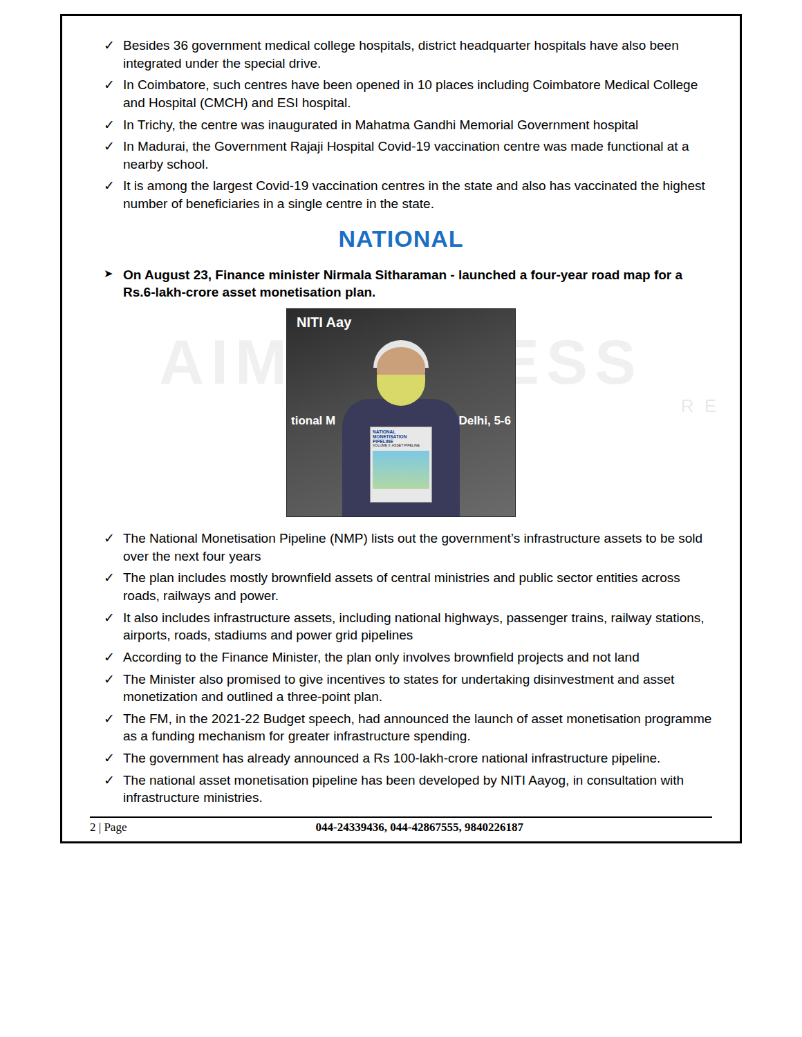AIMSUCCESS
R E
Besides 36 government medical college hospitals, district headquarter hospitals have also been integrated under the special drive.
In Coimbatore, such centres have been opened in 10 places including Coimbatore Medical College and Hospital (CMCH) and ESI hospital.
In Trichy, the centre was inaugurated in Mahatma Gandhi Memorial Government hospital
In Madurai, the Government Rajaji Hospital Covid-19 vaccination centre was made functional at a nearby school.
It is among the largest Covid-19 vaccination centres in the state and also has vaccinated the highest number of beneficiaries in a single centre in the state.
NATIONAL
On August 23, Finance minister Nirmala Sitharaman - launched a four-year road map for a Rs.6-lakh-crore asset monetisation plan.
NITI Aay
tional M Delhi, 5-6
NATIONAL
MONETISATION
PIPELINE
VOLUME II: ASSET PIPELINE
The National Monetisation Pipeline (NMP) lists out the government’s infrastructure assets to be sold over the next four years
The plan includes mostly brownfield assets of central ministries and public sector entities across roads, railways and power.
It also includes infrastructure assets, including national highways, passenger trains, railway stations, airports, roads, stadiums and power grid pipelines
According to the Finance Minister, the plan only involves brownfield projects and not land
The Minister also promised to give incentives to states for undertaking disinvestment and asset monetization and outlined a three-point plan.
The FM, in the 2021-22 Budget speech, had announced the launch of asset monetisation programme as a funding mechanism for greater infrastructure spending.
The government has already announced a Rs 100-lakh-crore national infrastructure pipeline.
The national asset monetisation pipeline has been developed by NITI Aayog, in consultation with infrastructure ministries.
2 | Page 044-24339436, 044-42867555, 9840226187